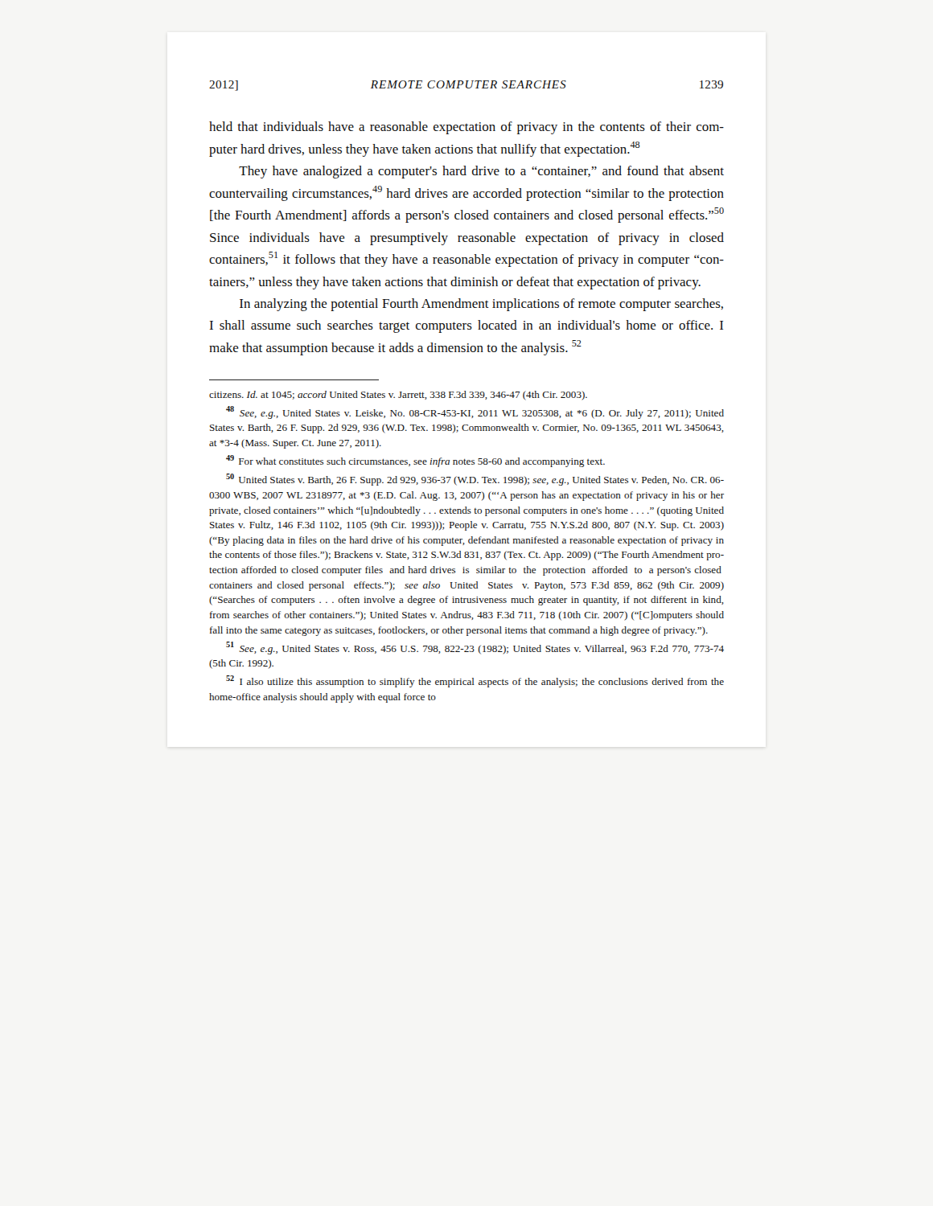2012] Remote Computer Searches 1239
held that individuals have a reasonable expectation of privacy in the contents of their computer hard drives, unless they have taken actions that nullify that expectation.48
They have analogized a computer's hard drive to a “container,” and found that absent countervailing circumstances,49 hard drives are accorded protection “similar to the protection [the Fourth Amendment] affords a person's closed containers and closed personal effects.”50 Since individuals have a presumptively reasonable expectation of privacy in closed containers,51 it follows that they have a reasonable expectation of privacy in computer “containers,” unless they have taken actions that diminish or defeat that expectation of privacy.
In analyzing the potential Fourth Amendment implications of remote computer searches, I shall assume such searches target computers located in an individual's home or office. I make that assumption because it adds a dimension to the analysis. 52
citizens. Id. at 1045; accord United States v. Jarrett, 338 F.3d 339, 346-47 (4th Cir. 2003).
48 See, e.g., United States v. Leiske, No. 08-CR-453-KI, 2011 WL 3205308, at *6 (D. Or. July 27, 2011); United States v. Barth, 26 F. Supp. 2d 929, 936 (W.D. Tex. 1998); Commonwealth v. Cormier, No. 09-1365, 2011 WL 3450643, at *3-4 (Mass. Super. Ct. June 27, 2011).
49 For what constitutes such circumstances, see infra notes 58-60 and accompanying text.
50 United States v. Barth, 26 F. Supp. 2d 929, 936-37 (W.D. Tex. 1998); see, e.g., United States v. Peden, No. CR. 06-0300 WBS, 2007 WL 2318977, at *3 (E.D. Cal. Aug. 13, 2007) (“‘A person has an expectation of privacy in his or her private, closed containers’” which “[u]ndoubtedly . . . extends to personal computers in one's home . . . .” (quoting United States v. Fultz, 146 F.3d 1102, 1105 (9th Cir. 1993))); People v. Carratu, 755 N.Y.S.2d 800, 807 (N.Y. Sup. Ct. 2003) (“By placing data in files on the hard drive of his computer, defendant manifested a reasonable expectation of privacy in the contents of those files.”); Brackens v. State, 312 S.W.3d 831, 837 (Tex. Ct. App. 2009) (“The Fourth Amendment protection afforded to closed computer files and hard drives is similar to the protection afforded to a person's closed containers and closed personal effects.”); see also United States v. Payton, 573 F.3d 859, 862 (9th Cir. 2009) (“Searches of computers . . . often involve a degree of intrusiveness much greater in quantity, if not different in kind, from searches of other containers.”); United States v. Andrus, 483 F.3d 711, 718 (10th Cir. 2007) (“[C]omputers should fall into the same category as suitcases, footlockers, or other personal items that command a high degree of privacy.”).
51 See, e.g., United States v. Ross, 456 U.S. 798, 822-23 (1982); United States v. Villarreal, 963 F.2d 770, 773-74 (5th Cir. 1992).
52 I also utilize this assumption to simplify the empirical aspects of the analysis; the conclusions derived from the home-office analysis should apply with equal force to